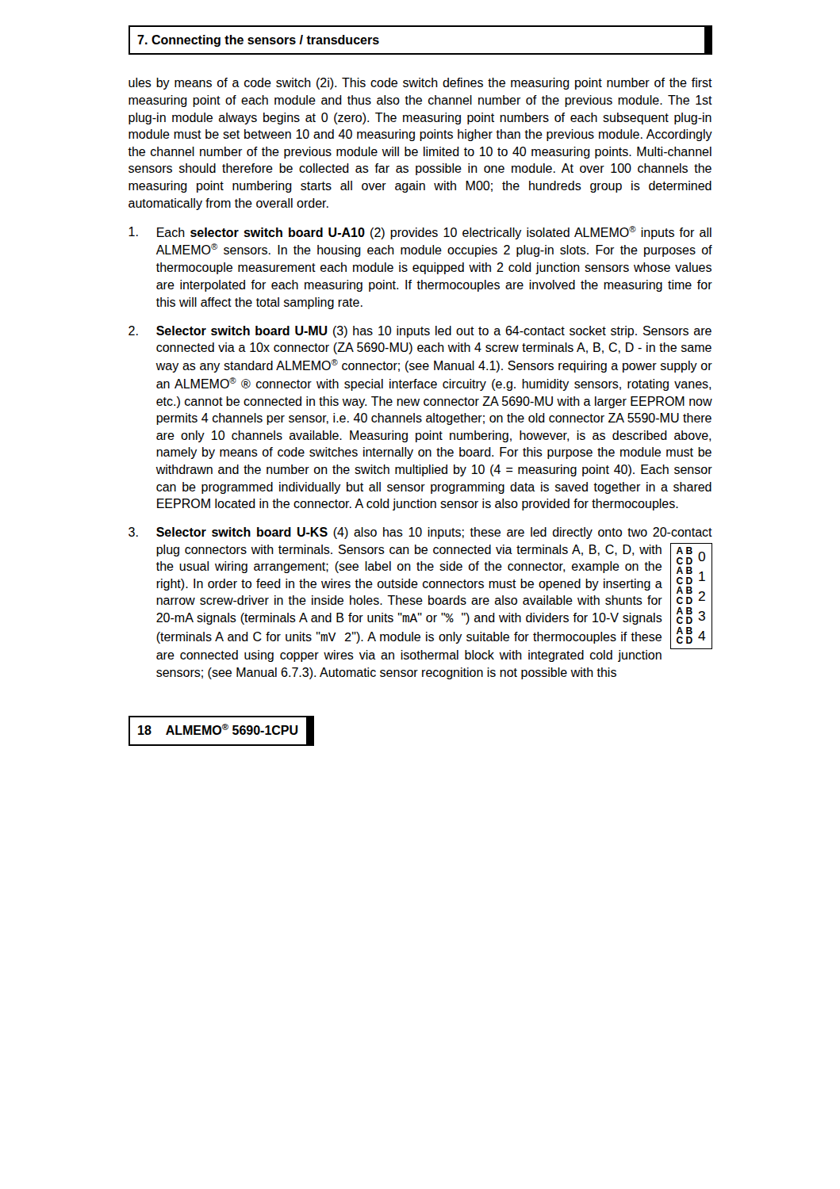7. Connecting the sensors / transducers
ules by means of a code switch (2i). This code switch defines the measuring point number of the first measuring point of each module and thus also the channel number of the previous module. The 1st plug-in module always begins at 0 (zero). The measuring point numbers of each subsequent plug-in module must be set between 10 and 40 measuring points higher than the previous module. Accordingly the channel number of the previous module will be limited to 10 to 40 measuring points. Multi-channel sensors should therefore be collected as far as possible in one module. At over 100 channels the measuring point numbering starts all over again with M00; the hundreds group is determined automatically from the overall order.
Each selector switch board U-A10 (2) provides 10 electrically isolated ALMEMO® inputs for all ALMEMO® sensors. In the housing each module occupies 2 plug-in slots. For the purposes of thermocouple measurement each module is equipped with 2 cold junction sensors whose values are interpolated for each measuring point. If thermocouples are involved the measuring time for this will affect the total sampling rate.
Selector switch board U-MU (3) has 10 inputs led out to a 64-contact socket strip. Sensors are connected via a 10x connector (ZA 5690-MU) each with 4 screw terminals A, B, C, D - in the same way as any standard ALMEMO® connector; (see Manual 4.1). Sensors requiring a power supply or an ALMEMO® ® connector with special interface circuitry (e.g. humidity sensors, rotating vanes, etc.) cannot be connected in this way. The new connector ZA 5690-MU with a larger EEPROM now permits 4 channels per sensor, i.e. 40 channels altogether; on the old connector ZA 5590-MU there are only 10 channels available. Measuring point numbering, however, is as described above, namely by means of code switches internally on the board. For this purpose the module must be withdrawn and the number on the switch multiplied by 10 (4 = measuring point 40). Each sensor can be programmed individually but all sensor programming data is saved together in a shared EEPROM located in the connector. A cold junction sensor is also provided for thermocouples.
Selector switch board U-KS (4) also has 10 inputs; these are led directly onto two 20-contact plug connectors with terminals.
| A B | 0 |
| C D |
| A B | 1 |
| C D |
| A B | 2 |
| C D |
| A B | 3 |
| C D |
| A B | 4 |
| C D |
Sensors can be connected via terminals A, B, C, D, with the usual wiring arrangement; (see label on the side of the connector, example on the right). In order to feed in the wires the outside connectors must be opened by inserting a narrow screw-driver in the inside holes. These boards are also available with shunts for 20-mA signals (terminals A and B for units "mA" or "% ") and with dividers for 10-V signals (terminals A and C for units "mV 2"). A module is only suitable for thermocouples if these are connected using copper wires via an isothermal block with integrated cold junction sensors; (see Manual 6.7.3). Automatic sensor recognition is not possible with this
18 ALMEMO® 5690-1CPU